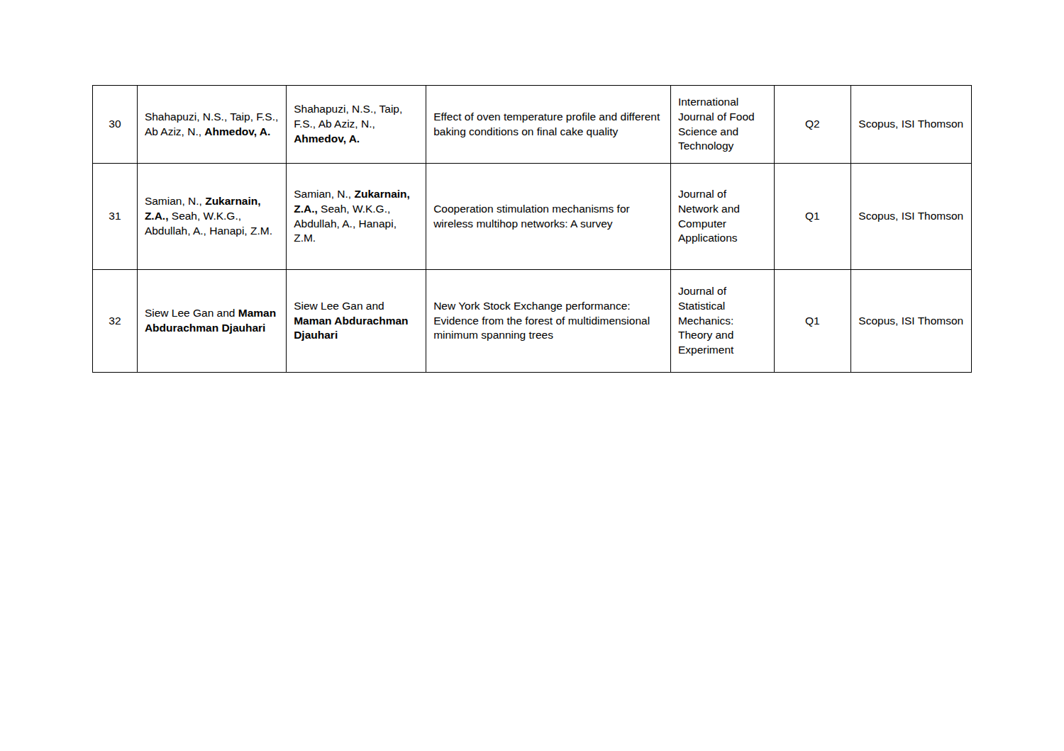| 30 | Shahapuzi, N.S., Taip, F.S., Ab Aziz, N., Ahmedov, A. | Shahapuzi, N.S., Taip, F.S., Ab Aziz, N., Ahmedov, A. | Effect of oven temperature profile and different baking conditions on final cake quality | International Journal of Food Science and Technology | Q2 | Scopus, ISI Thomson |
| 31 | Samian, N., Zukarnain, Z.A., Seah, W.K.G., Abdullah, A., Hanapi, Z.M. | Samian, N., Zukarnain, Z.A., Seah, W.K.G., Abdullah, A., Hanapi, Z.M. | Cooperation stimulation mechanisms for wireless multihop networks: A survey | Journal of Network and Computer Applications | Q1 | Scopus, ISI Thomson |
| 32 | Siew Lee Gan and Maman Abdurachman Djauhari | Siew Lee Gan and Maman Abdurachman Djauhari | New York Stock Exchange performance: Evidence from the forest of multidimensional minimum spanning trees | Journal of Statistical Mechanics: Theory and Experiment | Q1 | Scopus, ISI Thomson |